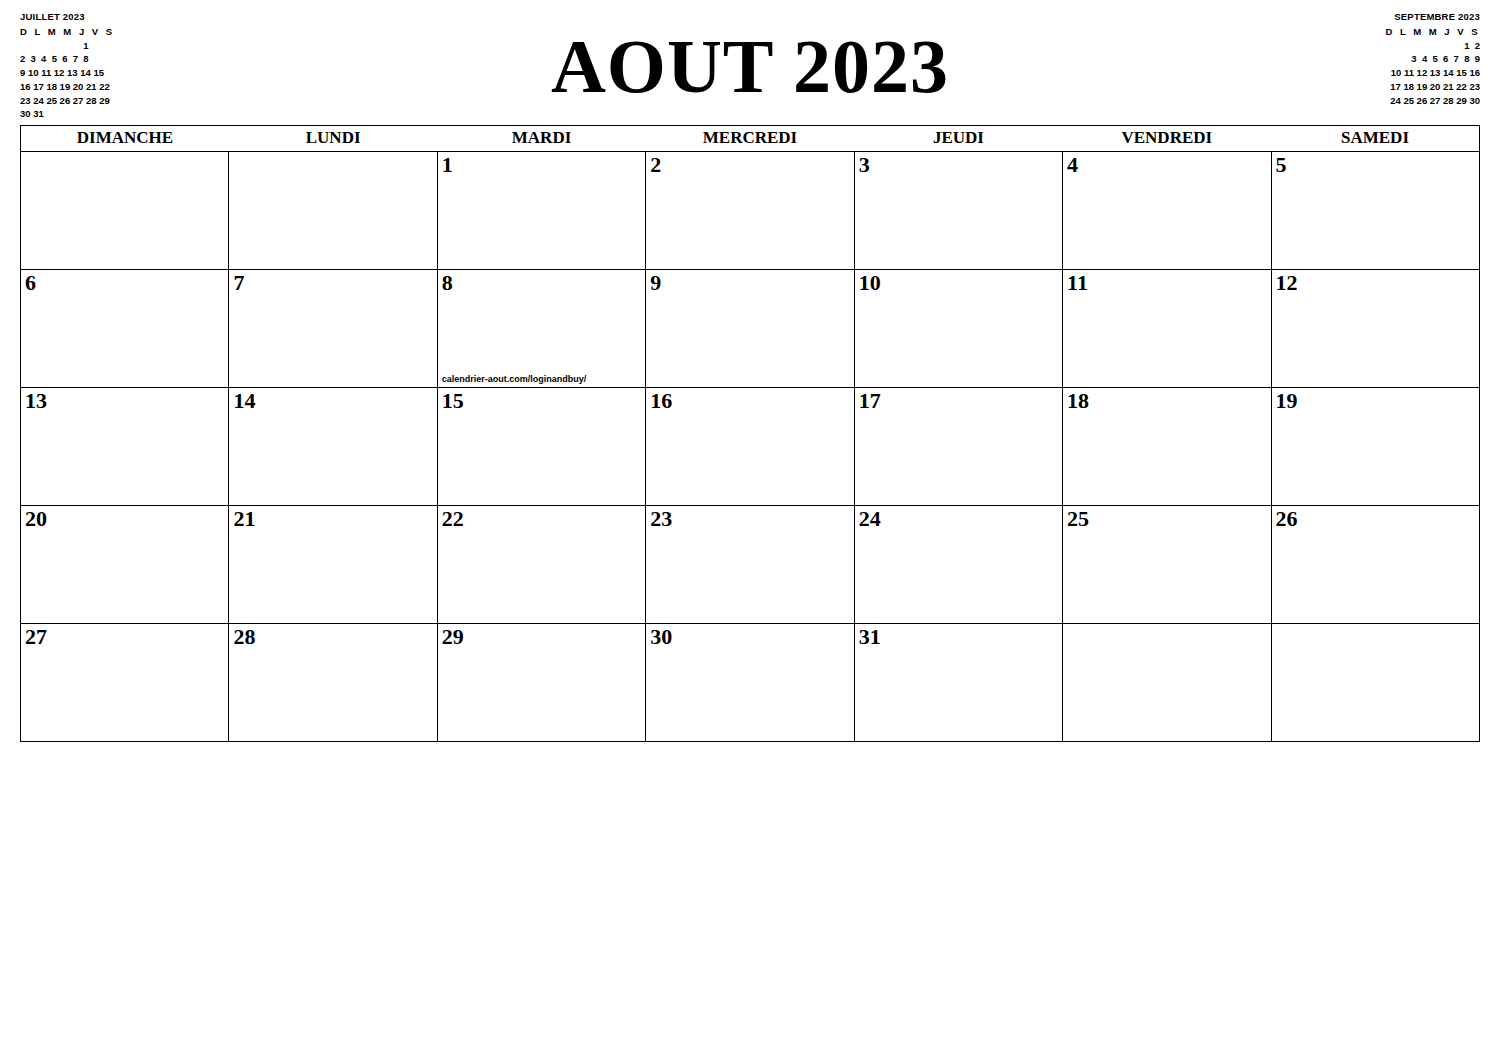JUILLET 2023
D L M M J V S
1
2 3 4 5 6 7 8
9 10 11 12 13 14 15
16 17 18 19 20 21 22
23 24 25 26 27 28 29
30 31
AOUT 2023
SEPTEMBRE 2023
D L M M J V S
1 2
3 4 5 6 7 8 9
10 11 12 13 14 15 16
17 18 19 20 21 22 23
24 25 26 27 28 29 30
| DIMANCHE | LUNDI | MARDI | MERCREDI | JEUDI | VENDREDI | SAMEDI |
| --- | --- | --- | --- | --- | --- | --- |
| | | 1 | 2 | 3 | 4 | 5 |
| 6 | 7 | 8 calendrier-aout.com/loginandbuy/ | 9 | 10 | 11 | 12 |
| 13 | 14 | 15 | 16 | 17 | 18 | 19 |
| 20 | 21 | 22 | 23 | 24 | 25 | 26 |
| 27 | 28 | 29 | 30 | 31 | | |